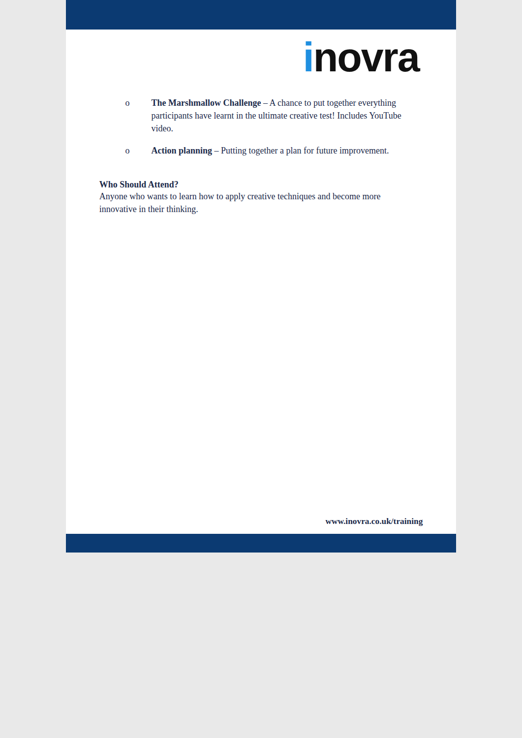inovra
The Marshmallow Challenge – A chance to put together everything participants have learnt in the ultimate creative test! Includes YouTube video.
Action planning – Putting together a plan for future improvement.
Who Should Attend?
Anyone who wants to learn how to apply creative techniques and become more innovative in their thinking.
www.inovra.co.uk/training